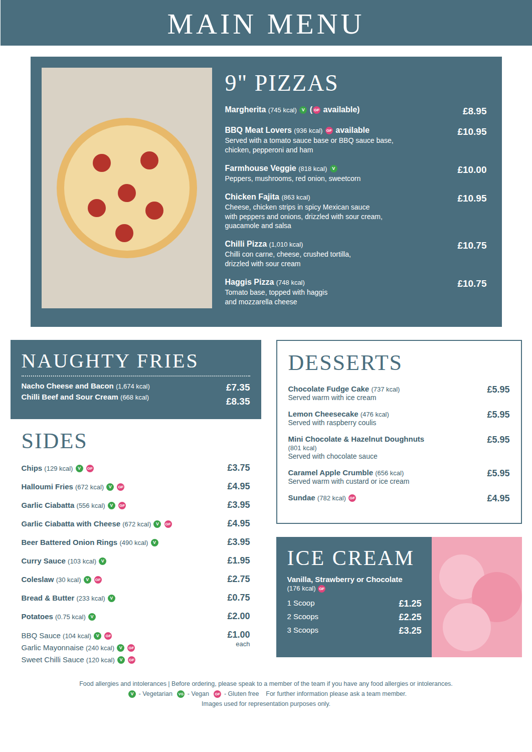MAIN MENU
9" PIZZAS
Margherita (745 kcal) V (GF available)
£8.95
BBQ Meat Lovers (936 kcal) GF available
Served with a tomato sauce base or BBQ sauce base,
chicken, pepperoni and ham
£10.95
Farmhouse Veggie (818 kcal) V
Peppers, mushrooms, red onion, sweetcorn
£10.00
Chicken Fajita (863 kcal)
Cheese, chicken strips in spicy Mexican sauce
with peppers and onions, drizzled with sour cream,
guacamole and salsa
£10.95
Chilli Pizza (1,010 kcal)
Chilli con carne, cheese, crushed tortilla,
drizzled with sour cream
£10.75
Haggis Pizza (748 kcal)
Tomato base, topped with haggis
and mozzarella cheese
£10.75
NAUGHTY FRIES
Nacho Cheese and Bacon (1,674 kcal)
Chilli Beef and Sour Cream (668 kcal)
£7.35
£8.35
SIDES
Chips (129 kcal) V GF
£3.75
Halloumi Fries (672 kcal) V GF
£4.95
Garlic Ciabatta (556 kcal) V GF
£3.95
Garlic Ciabatta with Cheese (672 kcal) V GF
£4.95
Beer Battered Onion Rings (490 kcal) V
£3.95
Curry Sauce (103 kcal) V
£1.95
Coleslaw (30 kcal) V GF
£2.75
Bread & Butter (233 kcal) V
£0.75
Potatoes (0.75 kcal) V
£2.00
BBQ Sauce (104 kcal) V GF
Garlic Mayonnaise (240 kcal) V GF
Sweet Chilli Sauce (120 kcal) V GF
£1.00
each
DESSERTS
Chocolate Fudge Cake (737 kcal)
Served warm with ice cream
£5.95
Lemon Cheesecake (476 kcal)
Served with raspberry coulis
£5.95
Mini Chocolate & Hazelnut Doughnuts
(801 kcal)
Served with chocolate sauce
£5.95
Caramel Apple Crumble (656 kcal)
Served warm with custard or ice cream
£5.95
Sundae (782 kcal) GF
£4.95
ICE CREAM
Vanilla, Strawberry or Chocolate
(176 kcal) GF
1 Scoop
£1.25
2 Scoops
£2.25
3 Scoops
£3.25
Food allergies and intolerances | Before ordering, please speak to a member of the team if you have any food allergies or intolerances.
V - Vegetarian VG - Vegan GF - Gluten free For further information please ask a team member.
Images used for representation purposes only.